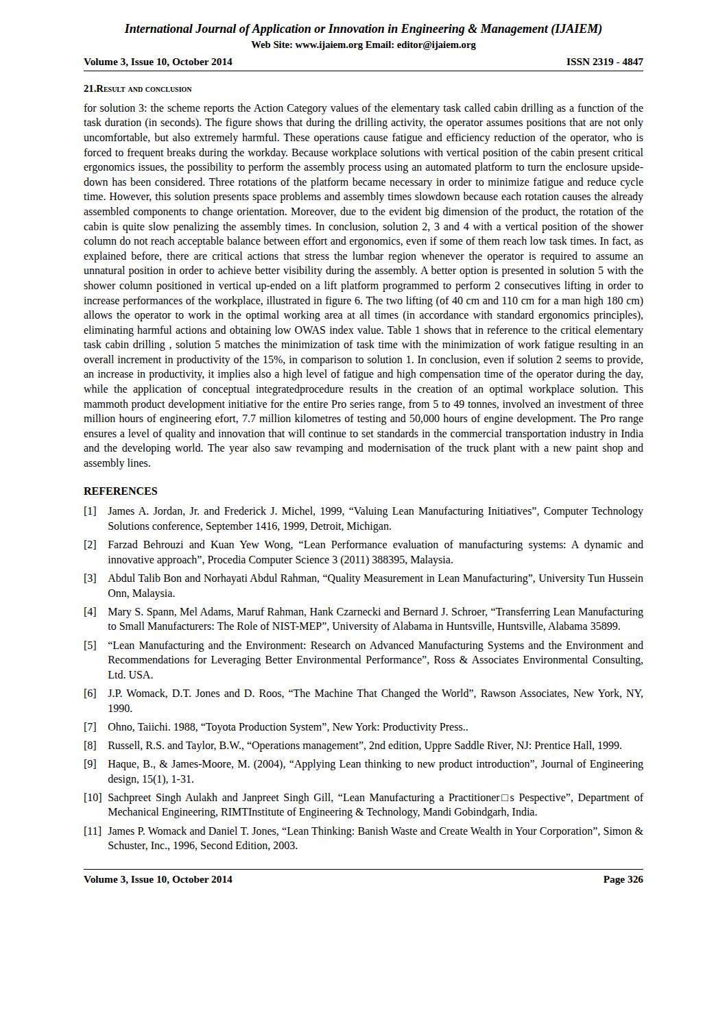International Journal of Application or Innovation in Engineering & Management (IJAIEM)
Web Site: www.ijaiem.org Email: editor@ijaiem.org
Volume 3, Issue 10, October 2014 ISSN 2319 - 4847
21. Result and conclusion
for solution 3: the scheme reports the Action Category values of the elementary task called cabin drilling as a function of the task duration (in seconds). The figure shows that during the drilling activity, the operator assumes positions that are not only uncomfortable, but also extremely harmful. These operations cause fatigue and efficiency reduction of the operator, who is forced to frequent breaks during the workday. Because workplace solutions with vertical position of the cabin present critical ergonomics issues, the possibility to perform the assembly process using an automated platform to turn the enclosure upside-down has been considered. Three rotations of the platform became necessary in order to minimize fatigue and reduce cycle time. However, this solution presents space problems and assembly times slowdown because each rotation causes the already assembled components to change orientation. Moreover, due to the evident big dimension of the product, the rotation of the cabin is quite slow penalizing the assembly times. In conclusion, solution 2, 3 and 4 with a vertical position of the shower column do not reach acceptable balance between effort and ergonomics, even if some of them reach low task times. In fact, as explained before, there are critical actions that stress the lumbar region whenever the operator is required to assume an unnatural position in order to achieve better visibility during the assembly. A better option is presented in solution 5 with the shower column positioned in vertical up-ended on a lift platform programmed to perform 2 consecutives lifting in order to increase performances of the workplace, illustrated in figure 6. The two lifting (of 40 cm and 110 cm for a man high 180 cm) allows the operator to work in the optimal working area at all times (in accordance with standard ergonomics principles), eliminating harmful actions and obtaining low OWAS index value. Table 1 shows that in reference to the critical elementary task cabin drilling , solution 5 matches the minimization of task time with the minimization of work fatigue resulting in an overall increment in productivity of the 15%, in comparison to solution 1. In conclusion, even if solution 2 seems to provide, an increase in productivity, it implies also a high level of fatigue and high compensation time of the operator during the day, while the application of conceptual integratedprocedure results in the creation of an optimal workplace solution. This mammoth product development initiative for the entire Pro series range, from 5 to 49 tonnes, involved an investment of three million hours of engineering efort, 7.7 million kilometres of testing and 50,000 hours of engine development. The Pro range ensures a level of quality and innovation that will continue to set standards in the commercial transportation industry in India and the developing world. The year also saw revamping and modernisation of the truck plant with a new paint shop and assembly lines.
REFERENCES
[1] James A. Jordan, Jr. and Frederick J. Michel, 1999, “Valuing Lean Manufacturing Initiatives”, Computer Technology Solutions conference, September 1416, 1999, Detroit, Michigan.
[2] Farzad Behrouzi and Kuan Yew Wong, “Lean Performance evaluation of manufacturing systems: A dynamic and innovative approach”, Procedia Computer Science 3 (2011) 388395, Malaysia.
[3] Abdul Talib Bon and Norhayati Abdul Rahman, “Quality Measurement in Lean Manufacturing”, University Tun Hussein Onn, Malaysia.
[4] Mary S. Spann, Mel Adams, Maruf Rahman, Hank Czarnecki and Bernard J. Schroer, “Transferring Lean Manufacturing to Small Manufacturers: The Role of NIST-MEP”, University of Alabama in Huntsville, Huntsville, Alabama 35899.
[5]“Lean Manufacturing and the Environment: Research on Advanced Manufacturing Systems and the Environment and Recommendations for Leveraging Better Environmental Performance”, Ross & Associates Environmental Consulting, Ltd. USA.
[6] J.P. Womack, D.T. Jones and D. Roos, “The Machine That Changed the World”, Rawson Associates, New York, NY, 1990.
[7] Ohno, Taiichi. 1988, “Toyota Production System”, New York: Productivity Press..
[8] Russell, R.S. and Taylor, B.W., “Operations management”, 2nd edition, Uppre Saddle River, NJ: Prentice Hall, 1999.
[9] Haque, B., & James-Moore, M. (2004), “Applying Lean thinking to new product introduction”, Journal of Engineering design, 15(1), 1-31.
[10] Sachpreet Singh Aulakh and Janpreet Singh Gill, “Lean Manufacturing a Practitioner□s Pespective”, Department of Mechanical Engineering, RIMTInstitute of Engineering & Technology, Mandi Gobindgarh, India.
[11] James P. Womack and Daniel T. Jones, “Lean Thinking: Banish Waste and Create Wealth in Your Corporation”, Simon & Schuster, Inc., 1996, Second Edition, 2003.
Volume 3, Issue 10, October 2014 Page 326